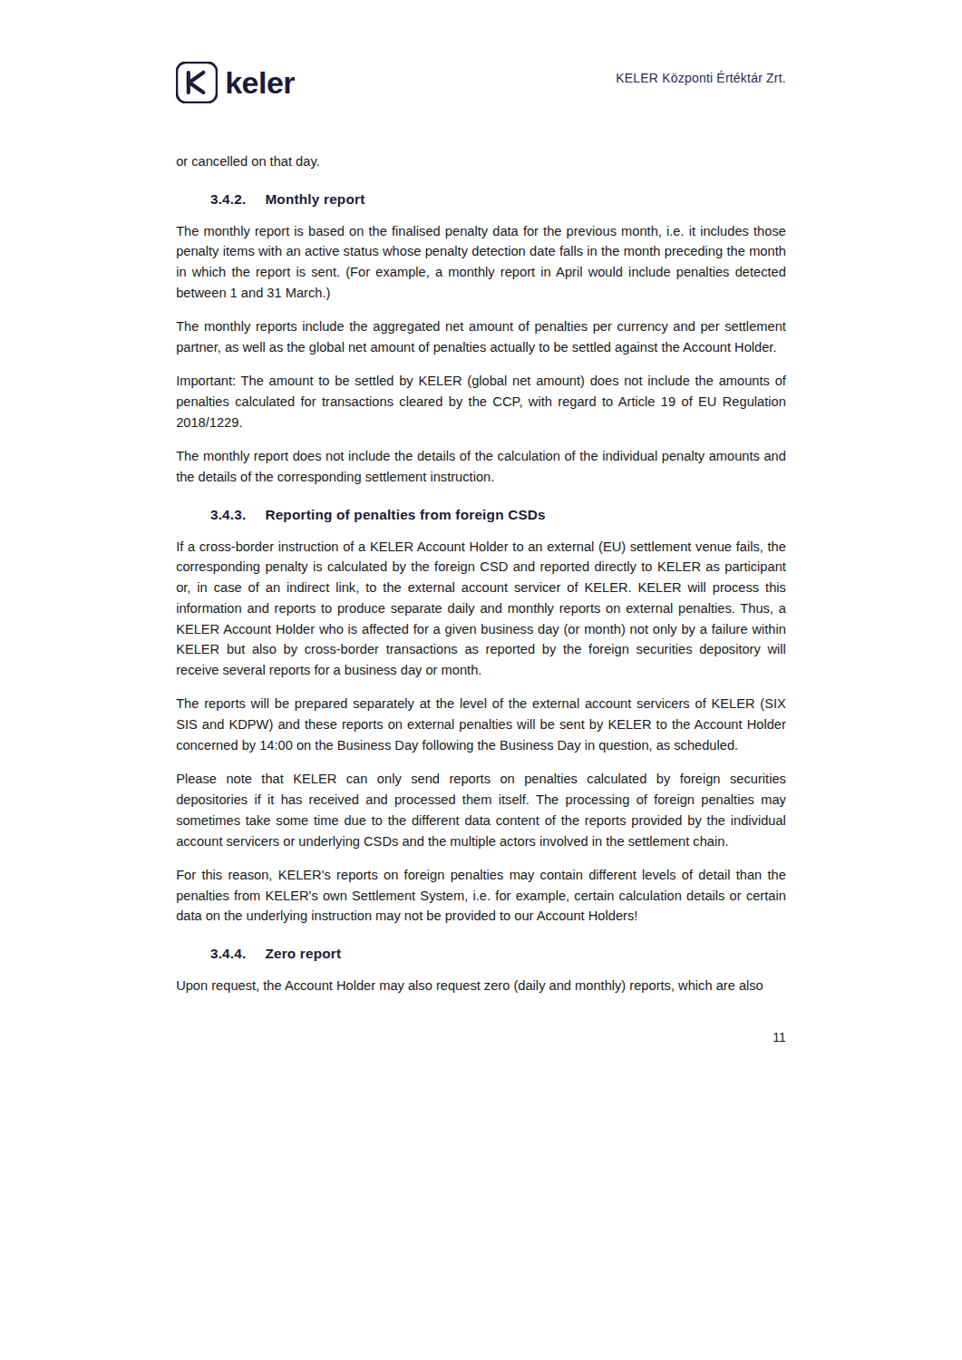keler
KELER Központi Értéktár Zrt.
or cancelled on that day.
3.4.2. Monthly report
The monthly report is based on the finalised penalty data for the previous month, i.e. it includes those penalty items with an active status whose penalty detection date falls in the month preceding the month in which the report is sent. (For example, a monthly report in April would include penalties detected between 1 and 31 March.)
The monthly reports include the aggregated net amount of penalties per currency and per settlement partner, as well as the global net amount of penalties actually to be settled against the Account Holder.
Important: The amount to be settled by KELER (global net amount) does not include the amounts of penalties calculated for transactions cleared by the CCP, with regard to Article 19 of EU Regulation 2018/1229.
The monthly report does not include the details of the calculation of the individual penalty amounts and the details of the corresponding settlement instruction.
3.4.3. Reporting of penalties from foreign CSDs
If a cross-border instruction of a KELER Account Holder to an external (EU) settlement venue fails, the corresponding penalty is calculated by the foreign CSD and reported directly to KELER as participant or, in case of an indirect link, to the external account servicer of KELER. KELER will process this information and reports to produce separate daily and monthly reports on external penalties. Thus, a KELER Account Holder who is affected for a given business day (or month) not only by a failure within KELER but also by cross-border transactions as reported by the foreign securities depository will receive several reports for a business day or month.
The reports will be prepared separately at the level of the external account servicers of KELER (SIX SIS and KDPW) and these reports on external penalties will be sent by KELER to the Account Holder concerned by 14:00 on the Business Day following the Business Day in question, as scheduled.
Please note that KELER can only send reports on penalties calculated by foreign securities depositories if it has received and processed them itself. The processing of foreign penalties may sometimes take some time due to the different data content of the reports provided by the individual account servicers or underlying CSDs and the multiple actors involved in the settlement chain.
For this reason, KELER's reports on foreign penalties may contain different levels of detail than the penalties from KELER's own Settlement System, i.e. for example, certain calculation details or certain data on the underlying instruction may not be provided to our Account Holders!
3.4.4. Zero report
Upon request, the Account Holder may also request zero (daily and monthly) reports, which are also
11